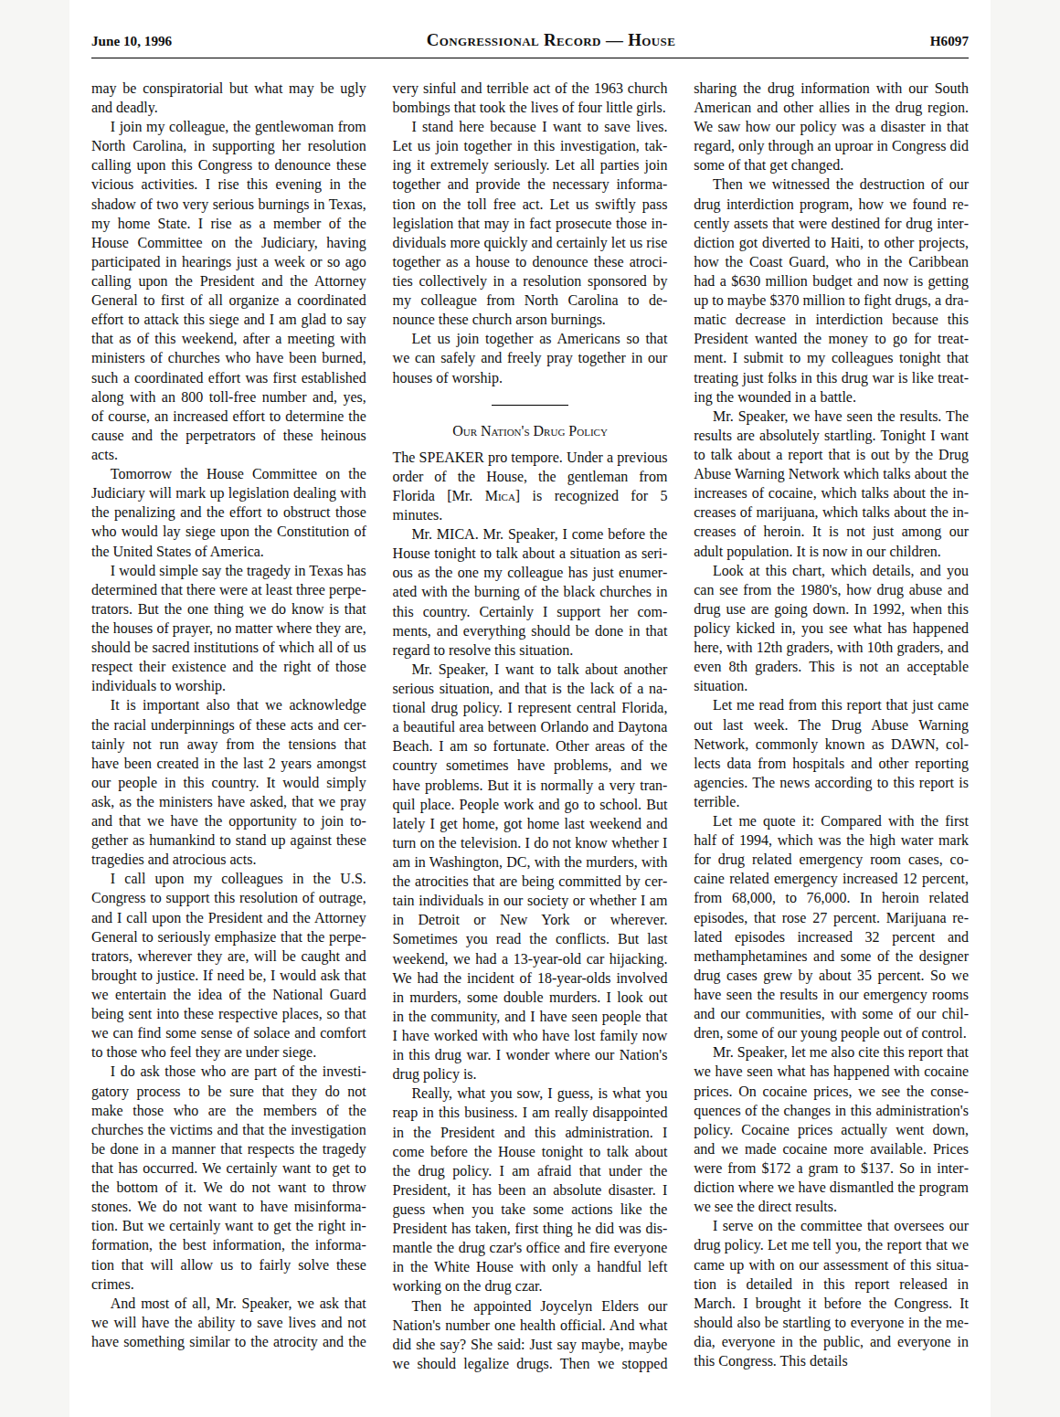June 10, 1996
Congressional Record — House
H6097
may be conspiratorial but what may be ugly and deadly.
I join my colleague, the gentlewoman from North Carolina, in supporting her resolution calling upon this Congress to denounce these vicious activities. I rise this evening in the shadow of two very serious burnings in Texas, my home State. I rise as a member of the House Committee on the Judiciary, having participated in hearings just a week or so ago calling upon the President and the Attorney General to first of all organize a coordinated effort to attack this siege and I am glad to say that as of this weekend, after a meeting with ministers of churches who have been burned, such a coordinated effort was first established along with an 800 toll-free number and, yes, of course, an increased effort to determine the cause and the perpetrators of these heinous acts.
Tomorrow the House Committee on the Judiciary will mark up legislation dealing with the penalizing and the effort to obstruct those who would lay siege upon the Constitution of the United States of America.
I would simple say the tragedy in Texas has determined that there were at least three perpetrators. But the one thing we do know is that the houses of prayer, no matter where they are, should be sacred institutions of which all of us respect their existence and the right of those individuals to worship.
It is important also that we acknowledge the racial underpinnings of these acts and certainly not run away from the tensions that have been created in the last 2 years amongst our people in this country. It would simply ask, as the ministers have asked, that we pray and that we have the opportunity to join together as humankind to stand up against these tragedies and atrocious acts.
I call upon my colleagues in the U.S. Congress to support this resolution of outrage, and I call upon the President and the Attorney General to seriously emphasize that the perpetrators, wherever they are, will be caught and brought to justice. If need be, I would ask that we entertain the idea of the National Guard being sent into these respective places, so that we can find some sense of solace and comfort to those who feel they are under siege.
I do ask those who are part of the investigatory process to be sure that they do not make those who are the members of the churches the victims and that the investigation be done in a manner that respects the tragedy that has occurred. We certainly want to get to the bottom of it. We do not want to throw stones. We do not want to have misinformation. But we certainly want to get the right information, the best information, the information that will allow us to fairly solve these crimes.
And most of all, Mr. Speaker, we ask that we will have the ability to save lives and not have something similar to the atrocity and the very sinful and terrible act of the 1963 church bombings that took the lives of four little girls.
I stand here because I want to save lives. Let us join together in this investigation, taking it extremely seriously. Let all parties join together and provide the necessary information on the toll free act. Let us swiftly pass legislation that may in fact prosecute those individuals more quickly and certainly let us rise together as a house to denounce these atrocities collectively in a resolution sponsored by my colleague from North Carolina to denounce these church arson burnings.
Let us join together as Americans so that we can safely and freely pray together in our houses of worship.
Our Nation's Drug Policy
The SPEAKER pro tempore. Under a previous order of the House, the gentleman from Florida [Mr. Mica] is recognized for 5 minutes.
Mr. MICA. Mr. Speaker, I come before the House tonight to talk about a situation as serious as the one my colleague has just enumerated with the burning of the black churches in this country. Certainly I support her comments, and everything should be done in that regard to resolve this situation.
Mr. Speaker, I want to talk about another serious situation, and that is the lack of a national drug policy. I represent central Florida, a beautiful area between Orlando and Daytona Beach. I am so fortunate. Other areas of the country sometimes have problems, and we have problems. But it is normally a very tranquil place. People work and go to school. But lately I get home, got home last weekend and turn on the television. I do not know whether I am in Washington, DC, with the murders, with the atrocities that are being committed by certain individuals in our society or whether I am in Detroit or New York or wherever. Sometimes you read the conflicts. But last weekend, we had a 13-year-old car hijacking. We had the incident of 18-year-olds involved in murders, some double murders. I look out in the community, and I have seen people that I have worked with who have lost family now in this drug war. I wonder where our Nation's drug policy is.
Really, what you sow, I guess, is what you reap in this business. I am really disappointed in the President and this administration. I come before the House tonight to talk about the drug policy. I am afraid that under the President, it has been an absolute disaster. I guess when you take some actions like the President has taken, first thing he did was dismantle the drug czar's office and fire everyone in the White House with only a handful left working on the drug czar.
Then he appointed Joycelyn Elders our Nation's number one health official. And what did she say? She said: Just say maybe, maybe we should legalize drugs. Then we stopped sharing the drug information with our South American and other allies in the drug region. We saw how our policy was a disaster in that regard, only through an uproar in Congress did some of that get changed.
Then we witnessed the destruction of our drug interdiction program, how we found recently assets that were destined for drug interdiction got diverted to Haiti, to other projects, how the Coast Guard, who in the Caribbean had a $630 million budget and now is getting up to maybe $370 million to fight drugs, a dramatic decrease in interdiction because this President wanted the money to go for treatment. I submit to my colleagues tonight that treating just folks in this drug war is like treating the wounded in a battle.
Mr. Speaker, we have seen the results. The results are absolutely startling. Tonight I want to talk about a report that is out by the Drug Abuse Warning Network which talks about the increases of cocaine, which talks about the increases of marijuana, which talks about the increases of heroin. It is not just among our adult population. It is now in our children.
Look at this chart, which details, and you can see from the 1980's, how drug abuse and drug use are going down. In 1992, when this policy kicked in, you see what has happened here, with 12th graders, with 10th graders, and even 8th graders. This is not an acceptable situation.
Let me read from this report that just came out last week. The Drug Abuse Warning Network, commonly known as DAWN, collects data from hospitals and other reporting agencies. The news according to this report is terrible.
Let me quote it: Compared with the first half of 1994, which was the high water mark for drug related emergency room cases, cocaine related emergency increased 12 percent, from 68,000, to 76,000. In heroin related episodes, that rose 27 percent. Marijuana related episodes increased 32 percent and methamphetamines and some of the designer drug cases grew by about 35 percent. So we have seen the results in our emergency rooms and our communities, with some of our children, some of our young people out of control.
Mr. Speaker, let me also cite this report that we have seen what has happened with cocaine prices. On cocaine prices, we see the consequences of the changes in this administration's policy. Cocaine prices actually went down, and we made cocaine more available. Prices were from $172 a gram to $137. So in interdiction where we have dismantled the program we see the direct results.
I serve on the committee that oversees our drug policy. Let me tell you, the report that we came up with on our assessment of this situation is detailed in this report released in March. I brought it before the Congress. It should also be startling to everyone in the media, everyone in the public, and everyone in this Congress. This details